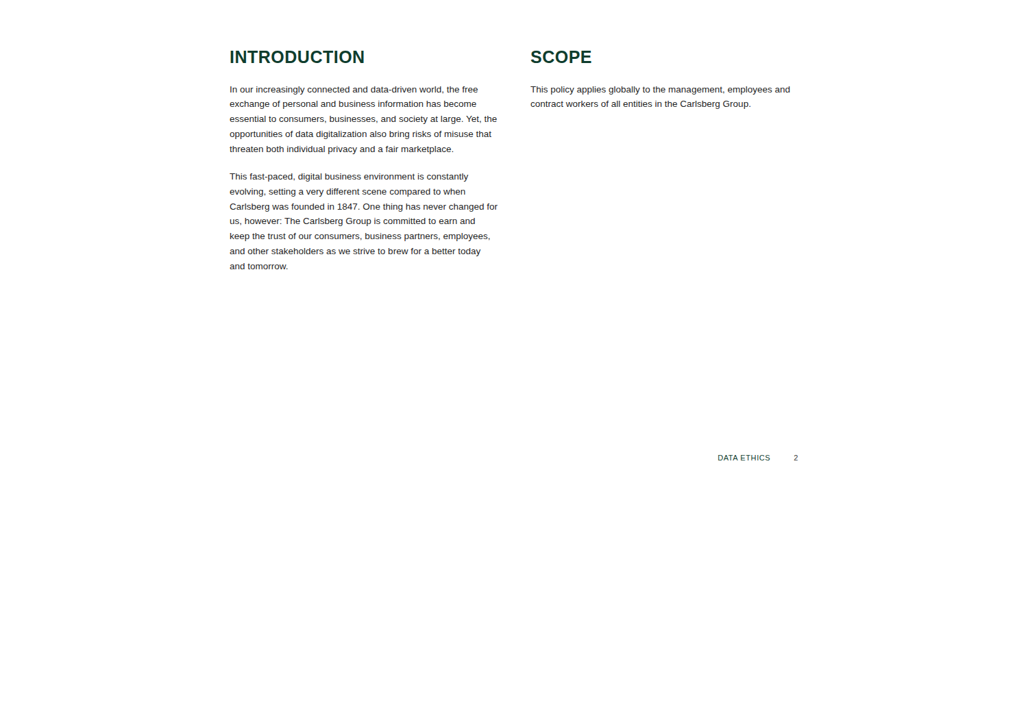Introduction
In our increasingly connected and data-driven world, the free exchange of personal and business information has become essential to consumers, businesses, and society at large. Yet, the opportunities of data digitalization also bring risks of misuse that threaten both individual privacy and a fair marketplace.
This fast-paced, digital business environment is constantly evolving, setting a very different scene compared to when Carlsberg was founded in 1847. One thing has never changed for us, however: The Carlsberg Group is committed to earn and keep the trust of our consumers, business partners, employees, and other stakeholders as we strive to brew for a better today and tomorrow.
Scope
This policy applies globally to the management, employees and contract workers of all entities in the Carlsberg Group.
Data Ethics 2